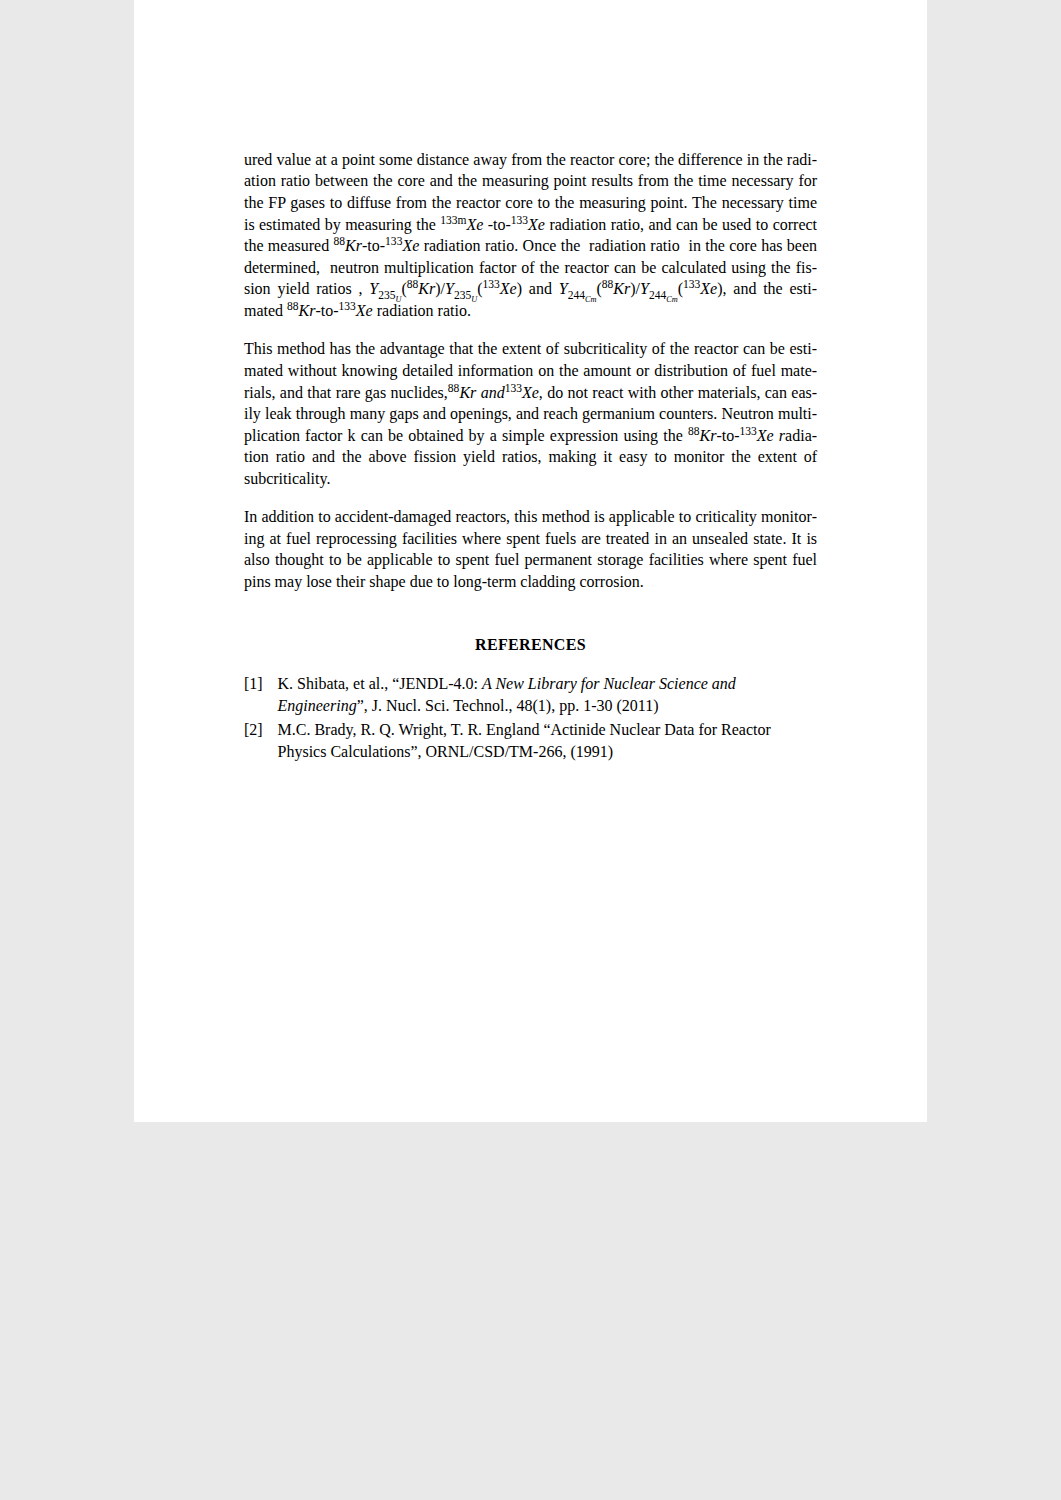ured value at a point some distance away from the reactor core; the difference in the radiation ratio between the core and the measuring point results from the time necessary for the FP gases to diffuse from the reactor core to the measuring point. The necessary time is estimated by measuring the 133mXe -to-133Xe radiation ratio, and can be used to correct the measured 88Kr-to-133Xe radiation ratio. Once the radiation ratio in the core has been determined, neutron multiplication factor of the reactor can be calculated using the fission yield ratios , Y235U(88Kr)/Y235U(133Xe) and Y244Cm(88Kr)/Y244Cm(133Xe), and the estimated 88Kr-to-133Xe radiation ratio.
This method has the advantage that the extent of subcriticality of the reactor can be estimated without knowing detailed information on the amount or distribution of fuel materials, and that rare gas nuclides,88Kr and133Xe, do not react with other materials, can easily leak through many gaps and openings, and reach germanium counters. Neutron multiplication factor k can be obtained by a simple expression using the 88Kr-to-133Xe radiation ratio and the above fission yield ratios, making it easy to monitor the extent of subcriticality.
In addition to accident-damaged reactors, this method is applicable to criticality monitoring at fuel reprocessing facilities where spent fuels are treated in an unsealed state. It is also thought to be applicable to spent fuel permanent storage facilities where spent fuel pins may lose their shape due to long-term cladding corrosion.
REFERENCES
[1] K. Shibata, et al., “JENDL-4.0: A New Library for Nuclear Science and Engineering”, J. Nucl. Sci. Technol., 48(1), pp. 1-30 (2011)
[2] M.C. Brady, R. Q. Wright, T. R. England “Actinide Nuclear Data for Reactor Physics Calculations”, ORNL/CSD/TM-266, (1991)